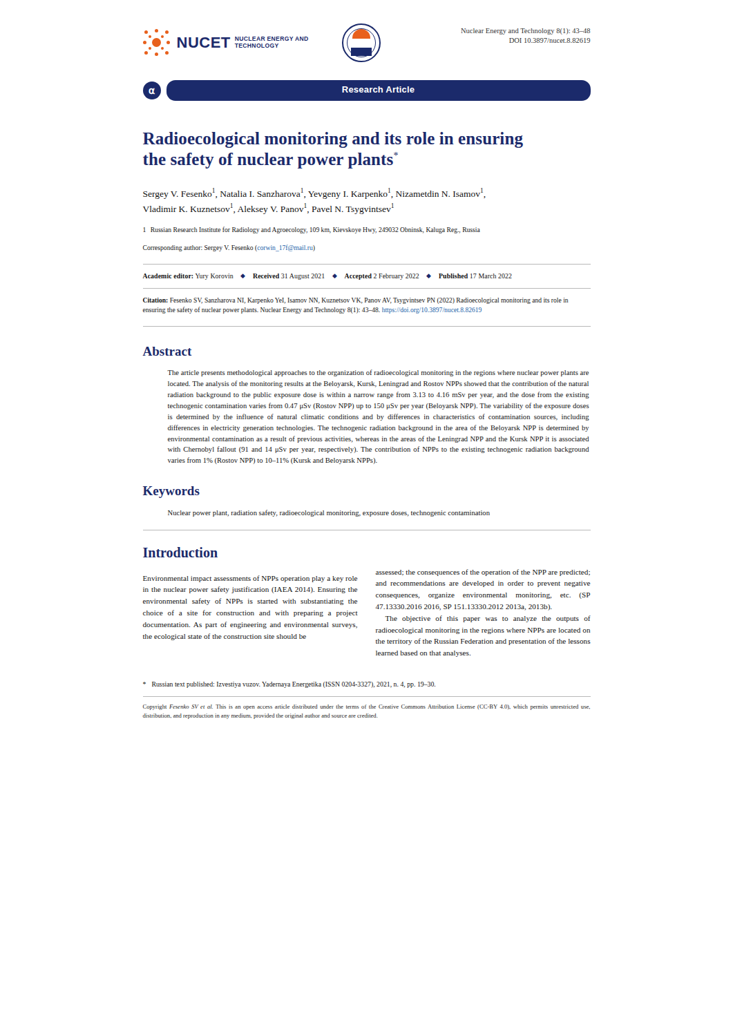NUCET
NUCLEAR ENERGY AND
TECHNOLOGY
Nuclear Energy and Technology 8(1): 43–48
DOI 10.3897/nucet.8.82619
⍺
Research Article
Radioecological monitoring and its role in ensuring
the safety of nuclear power plants*
Sergey V. Fesenko1, Natalia I. Sanzharova1, Yevgeny I. Karpenko1, Nizametdin N. Isamov1,
Vladimir K. Kuznetsov1, Aleksey V. Panov1, Pavel N. Tsygvintsev1
1 Russian Research Institute for Radiology and Agroecology, 109 km, Kievskoye Hwy, 249032 Obninsk, Kaluga Reg., Russia
Corresponding author: Sergey V. Fesenko (corwin_17f@mail.ru)
Academic editor: Yury Korovin ◆ Received 31 August 2021 ◆ Accepted 2 February 2022 ◆ Published 17 March 2022
Citation: Fesenko SV, Sanzharova NI, Karpenko YeI, Isamov NN, Kuznetsov VK, Panov AV, Tsygvintsev PN (2022) Radioecological monitoring and its role in ensuring the safety of nuclear power plants. Nuclear Energy and Technology 8(1): 43–48. https://doi.org/10.3897/nucet.8.82619
Abstract
The article presents methodological approaches to the organization of radioecological monitoring in the regions where nuclear power plants are located. The analysis of the monitoring results at the Beloyarsk, Kursk, Leningrad and Rostov NPPs showed that the contribution of the natural radiation background to the public exposure dose is within a narrow range from 3.13 to 4.16 mSv per year, and the dose from the existing technogenic contamination varies from 0.47 μSv (Rostov NPP) up to 150 μSv per year (Beloyarsk NPP). The variability of the exposure doses is determined by the influence of natural climatic conditions and by differences in characteristics of contamination sources, including differences in electricity generation technologies. The technogenic radiation background in the area of the Beloyarsk NPP is determined by environmental contamination as a result of previous activities, whereas in the areas of the Leningrad NPP and the Kursk NPP it is associated with Chernobyl fallout (91 and 14 μSv per year, respectively). The contribution of NPPs to the existing technogenic radiation background varies from 1% (Rostov NPP) to 10–11% (Kursk and Beloyarsk NPPs).
Keywords
Nuclear power plant, radiation safety, radioecological monitoring, exposure doses, technogenic contamination
Introduction
Environmental impact assessments of NPPs operation play a key role in the nuclear power safety justification (IAEA 2014). Ensuring the environmental safety of NPPs is started with substantiating the choice of a site for construction and with preparing a project documentation. As part of engineering and environmental surveys, the ecological state of the construction site should be
assessed; the consequences of the operation of the NPP are predicted; and recommendations are developed in order to prevent negative consequences, organize environmental monitoring, etc. (SP 47.13330.2016 2016, SP 151.13330.2012 2013a, 2013b).
The objective of this paper was to analyze the outputs of radioecological monitoring in the regions where NPPs are located on the territory of the Russian Federation and presentation of the lessons learned based on that analyses.
*
Russian text published: Izvestiya vuzov. Yadernaya Energetika (ISSN 0204-3327), 2021, n. 4, pp. 19–30.
Copyright Fesenko SV et al. This is an open access article distributed under the terms of the Creative Commons Attribution License (CC-BY 4.0), which permits unrestricted use, distribution, and reproduction in any medium, provided the original author and source are credited.